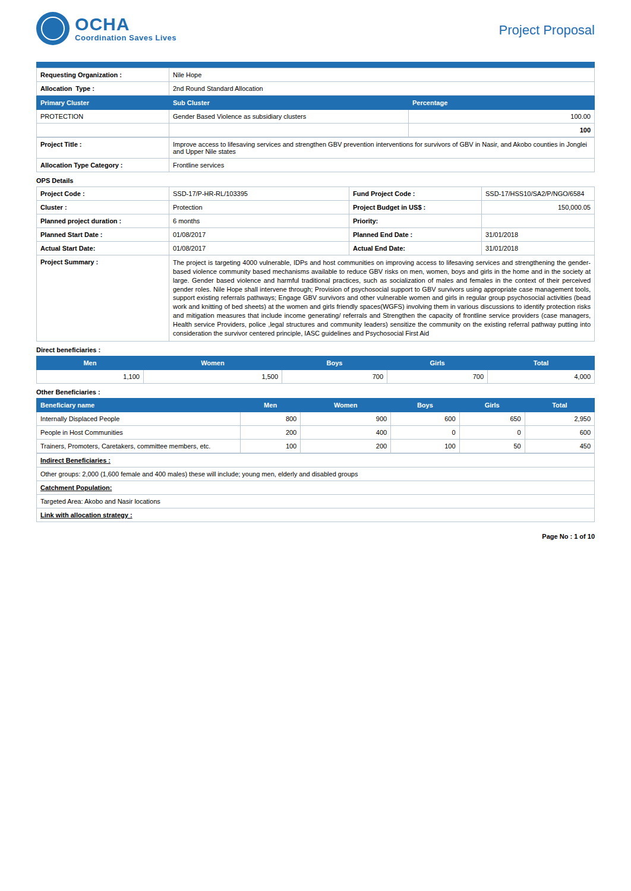OCHA
Coordination Saves Lives
Project Proposal
| Requesting Organization : | Nile Hope |
| Allocation Type : | 2nd Round Standard Allocation |
| Primary Cluster | Sub Cluster | Percentage |
| PROTECTION | Gender Based Violence as subsidiary clusters | 100.00 |
| | | 100 |
| Project Title : | Improve access to lifesaving services and strengthen GBV prevention interventions for survivors of GBV in Nasir, and Akobo counties in Jonglei and Upper Nile states |
| Allocation Type Category : | Frontline services |
OPS Details
| Project Code : | SSD-17/P-HR-RL/103395 | Fund Project Code : | SSD-17/HSS10/SA2/P/NGO/6584 |
| Cluster : | Protection | Project Budget in US$ : | 150,000.05 |
| Planned project duration : | 6 months | Priority: | |
| Planned Start Date : | 01/08/2017 | Planned End Date : | 31/01/2018 |
| Actual Start Date: | 01/08/2017 | Actual End Date: | 31/01/2018 |
| Project Summary : | The project is targeting 4000 vulnerable, IDPs and host communities on improving access to lifesaving services and strengthening the gender-based violence community based mechanisms available to reduce GBV risks on men, women, boys and girls in the home and in the society at large. Gender based violence and harmful traditional practices, such as socialization of males and females in the context of their perceived gender roles. Nile Hope shall intervene through; Provision of psychosocial support to GBV survivors using appropriate case management tools, support existing referrals pathways; Engage GBV survivors and other vulnerable women and girls in regular group psychosocial activities (bead work and knitting of bed sheets) at the women and girls friendly spaces(WGFS) involving them in various discussions to identify protection risks and mitigation measures that include income generating/ referrals and Strengthen the capacity of frontline service providers (case managers, Health service Providers, police ,legal structures and community leaders) sensitize the community on the existing referral pathway putting into consideration the survivor centered principle, IASC guidelines and Psychosocial First Aid |
Direct beneficiaries :
| Men | Women | Boys | Girls | Total |
| 1,100 | 1,500 | 700 | 700 | 4,000 |
Other Beneficiaries :
| Beneficiary name | Men | Women | Boys | Girls | Total |
| Internally Displaced People | 800 | 900 | 600 | 650 | 2,950 |
| People in Host Communities | 200 | 400 | 0 | 0 | 600 |
| Trainers, Promoters, Caretakers, committee members, etc. | 100 | 200 | 100 | 50 | 450 |
| Indirect Beneficiaries : |
| Other groups: 2,000 (1,600 female and 400 males) these will include; young men, elderly and disabled groups |
| Catchment Population: |
| Targeted Area: Akobo and Nasir locations |
| Link with allocation strategy : |
Page No : 1 of 10